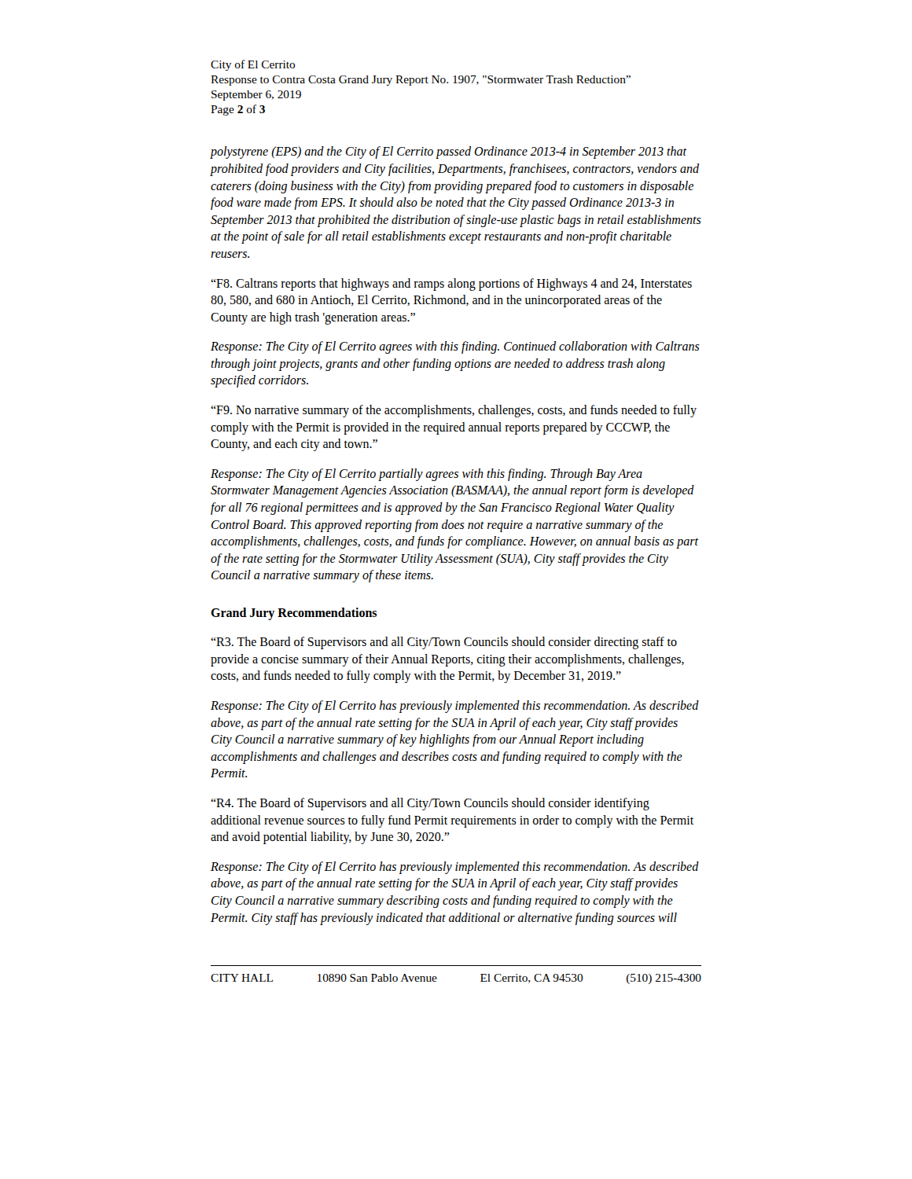City of El Cerrito
Response to Contra Costa Grand Jury Report No. 1907, "Stormwater Trash Reduction”
September 6, 2019
Page 2 of 3
polystyrene (EPS) and the City of El Cerrito passed Ordinance 2013-4 in September 2013 that prohibited food providers and City facilities, Departments, franchisees, contractors, vendors and caterers (doing business with the City) from providing prepared food to customers in disposable food ware made from EPS. It should also be noted that the City passed Ordinance 2013-3 in September 2013 that prohibited the distribution of single-use plastic bags in retail establishments at the point of sale for all retail establishments except restaurants and non-profit charitable reusers.
“F8. Caltrans reports that highways and ramps along portions of Highways 4 and 24, Interstates 80, 580, and 680 in Antioch, El Cerrito, Richmond, and in the unincorporated areas of the County are high trash 'generation areas.”
Response: The City of El Cerrito agrees with this finding. Continued collaboration with Caltrans through joint projects, grants and other funding options are needed to address trash along specified corridors.
“F9. No narrative summary of the accomplishments, challenges, costs, and funds needed to fully comply with the Permit is provided in the required annual reports prepared by CCCWP, the County, and each city and town.”
Response: The City of El Cerrito partially agrees with this finding. Through Bay Area Stormwater Management Agencies Association (BASMAA), the annual report form is developed for all 76 regional permittees and is approved by the San Francisco Regional Water Quality Control Board. This approved reporting from does not require a narrative summary of the accomplishments, challenges, costs, and funds for compliance. However, on annual basis as part of the rate setting for the Stormwater Utility Assessment (SUA), City staff provides the City Council a narrative summary of these items.
Grand Jury Recommendations
“R3. The Board of Supervisors and all City/Town Councils should consider directing staff to provide a concise summary of their Annual Reports, citing their accomplishments, challenges, costs, and funds needed to fully comply with the Permit, by December 31, 2019.”
Response: The City of El Cerrito has previously implemented this recommendation. As described above, as part of the annual rate setting for the SUA in April of each year, City staff provides City Council a narrative summary of key highlights from our Annual Report including accomplishments and challenges and describes costs and funding required to comply with the Permit.
“R4. The Board of Supervisors and all City/Town Councils should consider identifying additional revenue sources to fully fund Permit requirements in order to comply with the Permit and avoid potential liability, by June 30, 2020.”
Response: The City of El Cerrito has previously implemented this recommendation. As described above, as part of the annual rate setting for the SUA in April of each year, City staff provides City Council a narrative summary describing costs and funding required to comply with the Permit. City staff has previously indicated that additional or alternative funding sources will
CITY HALL 10890 San Pablo Avenue El Cerrito, CA 94530 (510) 215-4300